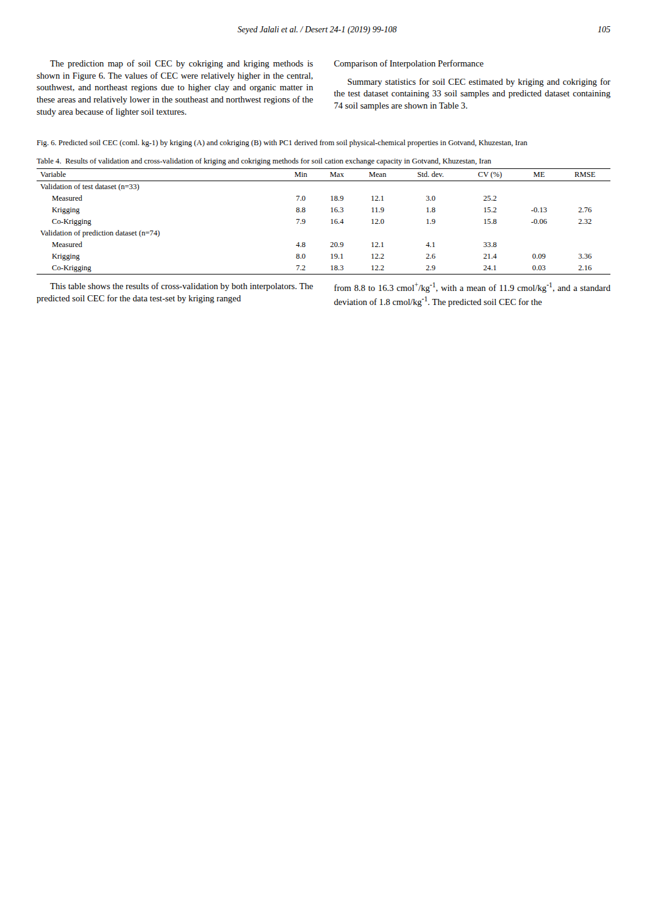Seyed Jalali et al. / Desert 24-1 (2019) 99-108
105
The prediction map of soil CEC by cokriging and kriging methods is shown in Figure 6. The values of CEC were relatively higher in the central, southwest, and northeast regions due to higher clay and organic matter in these areas and relatively lower in the southeast and northwest regions of the study area because of lighter soil textures.
Comparison of Interpolation Performance
Summary statistics for soil CEC estimated by kriging and cokriging for the test dataset containing 33 soil samples and predicted dataset containing 74 soil samples are shown in Table 3.
Fig. 6. Predicted soil CEC (coml. kg-1) by kriging (A) and cokriging (B) with PC1 derived from soil physical-chemical properties in Gotvand, Khuzestan, Iran
Table 4. Results of validation and cross-validation of kriging and cokriging methods for soil cation exchange capacity in Gotvand, Khuzestan, Iran
| Variable | Min | Max | Mean | Std. dev. | CV (%) | ME | RMSE |
| --- | --- | --- | --- | --- | --- | --- | --- |
| Validation of test dataset (n=33) | | | | | | | |
| Measured | 7.0 | 18.9 | 12.1 | 3.0 | 25.2 | | |
| Krigging | 8.8 | 16.3 | 11.9 | 1.8 | 15.2 | -0.13 | 2.76 |
| Co-Krigging | 7.9 | 16.4 | 12.0 | 1.9 | 15.8 | -0.06 | 2.32 |
| Validation of prediction dataset (n=74) | | | | | | | |
| Measured | 4.8 | 20.9 | 12.1 | 4.1 | 33.8 | | |
| Krigging | 8.0 | 19.1 | 12.2 | 2.6 | 21.4 | 0.09 | 3.36 |
| Co-Krigging | 7.2 | 18.3 | 12.2 | 2.9 | 24.1 | 0.03 | 2.16 |
This table shows the results of cross-validation by both interpolators. The predicted soil CEC for the data test-set by kriging ranged
from 8.8 to 16.3 cmol+/kg-1, with a mean of 11.9 cmol/kg-1, and a standard deviation of 1.8 cmol/kg-1. The predicted soil CEC for the